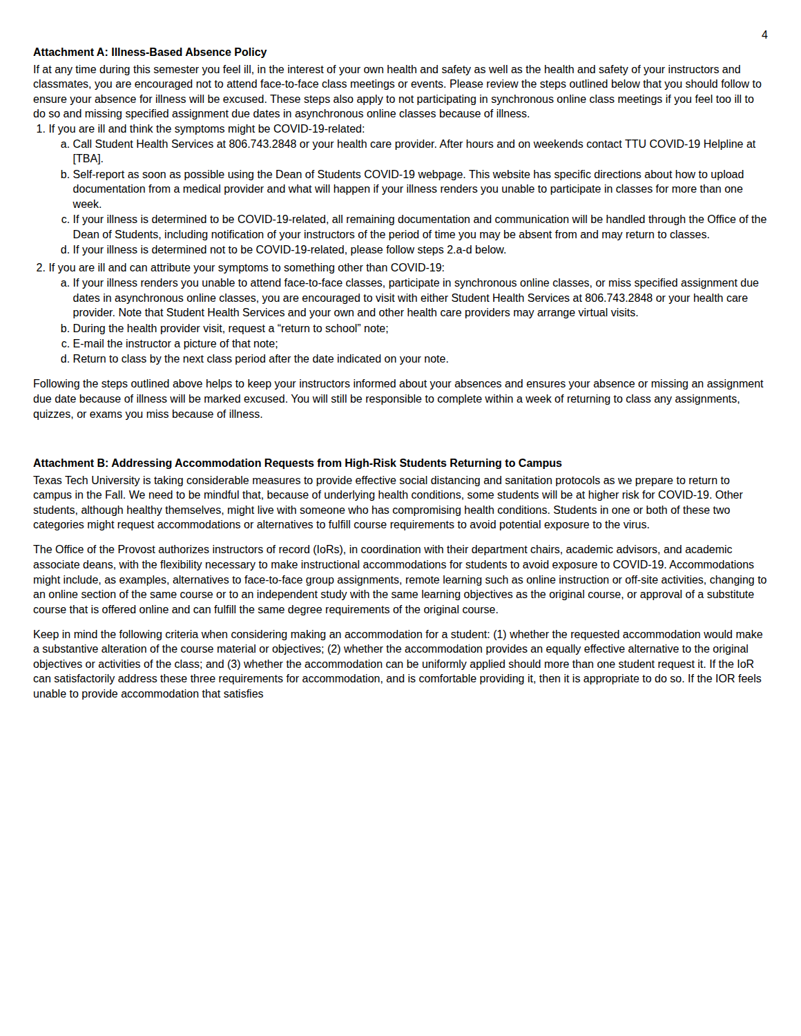4
Attachment A: Illness-Based Absence Policy
If at any time during this semester you feel ill, in the interest of your own health and safety as well as the health and safety of your instructors and classmates, you are encouraged not to attend face-to-face class meetings or events. Please review the steps outlined below that you should follow to ensure your absence for illness will be excused. These steps also apply to not participating in synchronous online class meetings if you feel too ill to do so and missing specified assignment due dates in asynchronous online classes because of illness.
If you are ill and think the symptoms might be COVID-19-related:
Call Student Health Services at 806.743.2848 or your health care provider. After hours and on weekends contact TTU COVID-19 Helpline at [TBA].
Self-report as soon as possible using the Dean of Students COVID-19 webpage. This website has specific directions about how to upload documentation from a medical provider and what will happen if your illness renders you unable to participate in classes for more than one week.
If your illness is determined to be COVID-19-related, all remaining documentation and communication will be handled through the Office of the Dean of Students, including notification of your instructors of the period of time you may be absent from and may return to classes.
If your illness is determined not to be COVID-19-related, please follow steps 2.a-d below.
If you are ill and can attribute your symptoms to something other than COVID-19:
If your illness renders you unable to attend face-to-face classes, participate in synchronous online classes, or miss specified assignment due dates in asynchronous online classes, you are encouraged to visit with either Student Health Services at 806.743.2848 or your health care provider. Note that Student Health Services and your own and other health care providers may arrange virtual visits.
During the health provider visit, request a “return to school” note;
E-mail the instructor a picture of that note;
Return to class by the next class period after the date indicated on your note.
Following the steps outlined above helps to keep your instructors informed about your absences and ensures your absence or missing an assignment due date because of illness will be marked excused. You will still be responsible to complete within a week of returning to class any assignments, quizzes, or exams you miss because of illness.
Attachment B: Addressing Accommodation Requests from High-Risk Students Returning to Campus
Texas Tech University is taking considerable measures to provide effective social distancing and sanitation protocols as we prepare to return to campus in the Fall. We need to be mindful that, because of underlying health conditions, some students will be at higher risk for COVID-19. Other students, although healthy themselves, might live with someone who has compromising health conditions. Students in one or both of these two categories might request accommodations or alternatives to fulfill course requirements to avoid potential exposure to the virus.
The Office of the Provost authorizes instructors of record (IoRs), in coordination with their department chairs, academic advisors, and academic associate deans, with the flexibility necessary to make instructional accommodations for students to avoid exposure to COVID-19. Accommodations might include, as examples, alternatives to face-to-face group assignments, remote learning such as online instruction or off-site activities, changing to an online section of the same course or to an independent study with the same learning objectives as the original course, or approval of a substitute course that is offered online and can fulfill the same degree requirements of the original course.
Keep in mind the following criteria when considering making an accommodation for a student: (1) whether the requested accommodation would make a substantive alteration of the course material or objectives; (2) whether the accommodation provides an equally effective alternative to the original objectives or activities of the class; and (3) whether the accommodation can be uniformly applied should more than one student request it. If the IoR can satisfactorily address these three requirements for accommodation, and is comfortable providing it, then it is appropriate to do so. If the IOR feels unable to provide accommodation that satisfies